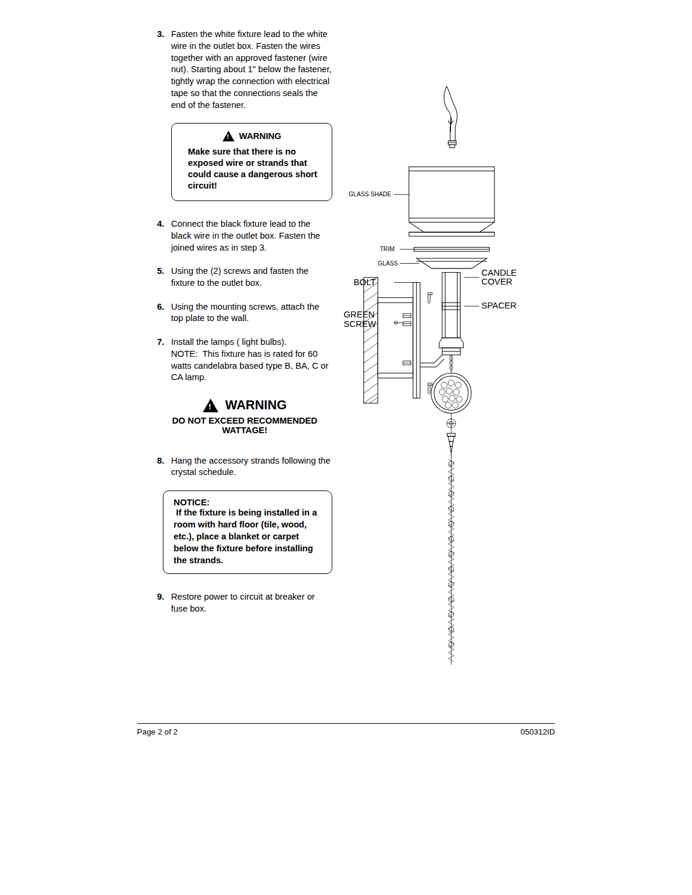3. Fasten the white fixture lead to the white wire in the outlet box. Fasten the wires together with an approved fastener (wire nut). Starting about 1" below the fastener, tightly wrap the connection with electrical tape so that the connections seals the end of the fastener.
WARNING
Make sure that there is no exposed wire or strands that could cause a dangerous short circuit!
4. Connect the black fixture lead to the black wire in the outlet box. Fasten the joined wires as in step 3.
5. Using the (2) screws and fasten the fixture to the outlet box.
6. Using the mounting screws, attach the top plate to the wall.
7. Install the lamps ( light bulbs).
NOTE: This fixture has is rated for 60 watts candelabra based type B, BA, C or CA lamp.
WARNING
DO NOT EXCEED RECOMMENDED WATTAGE!
8. Hang the accessory strands following the crystal schedule.
NOTICE:
If the fixture is being installed in a room with hard floor (tile, wood, etc.), place a blanket or carpet below the fixture before installing the strands.
9. Restore power to circuit at breaker or fuse box.
GLASS SHADE TRIM GLASS BOLT GREEN SCREW CANDLE COVER SPACER
Page 2 of 2 050312ID